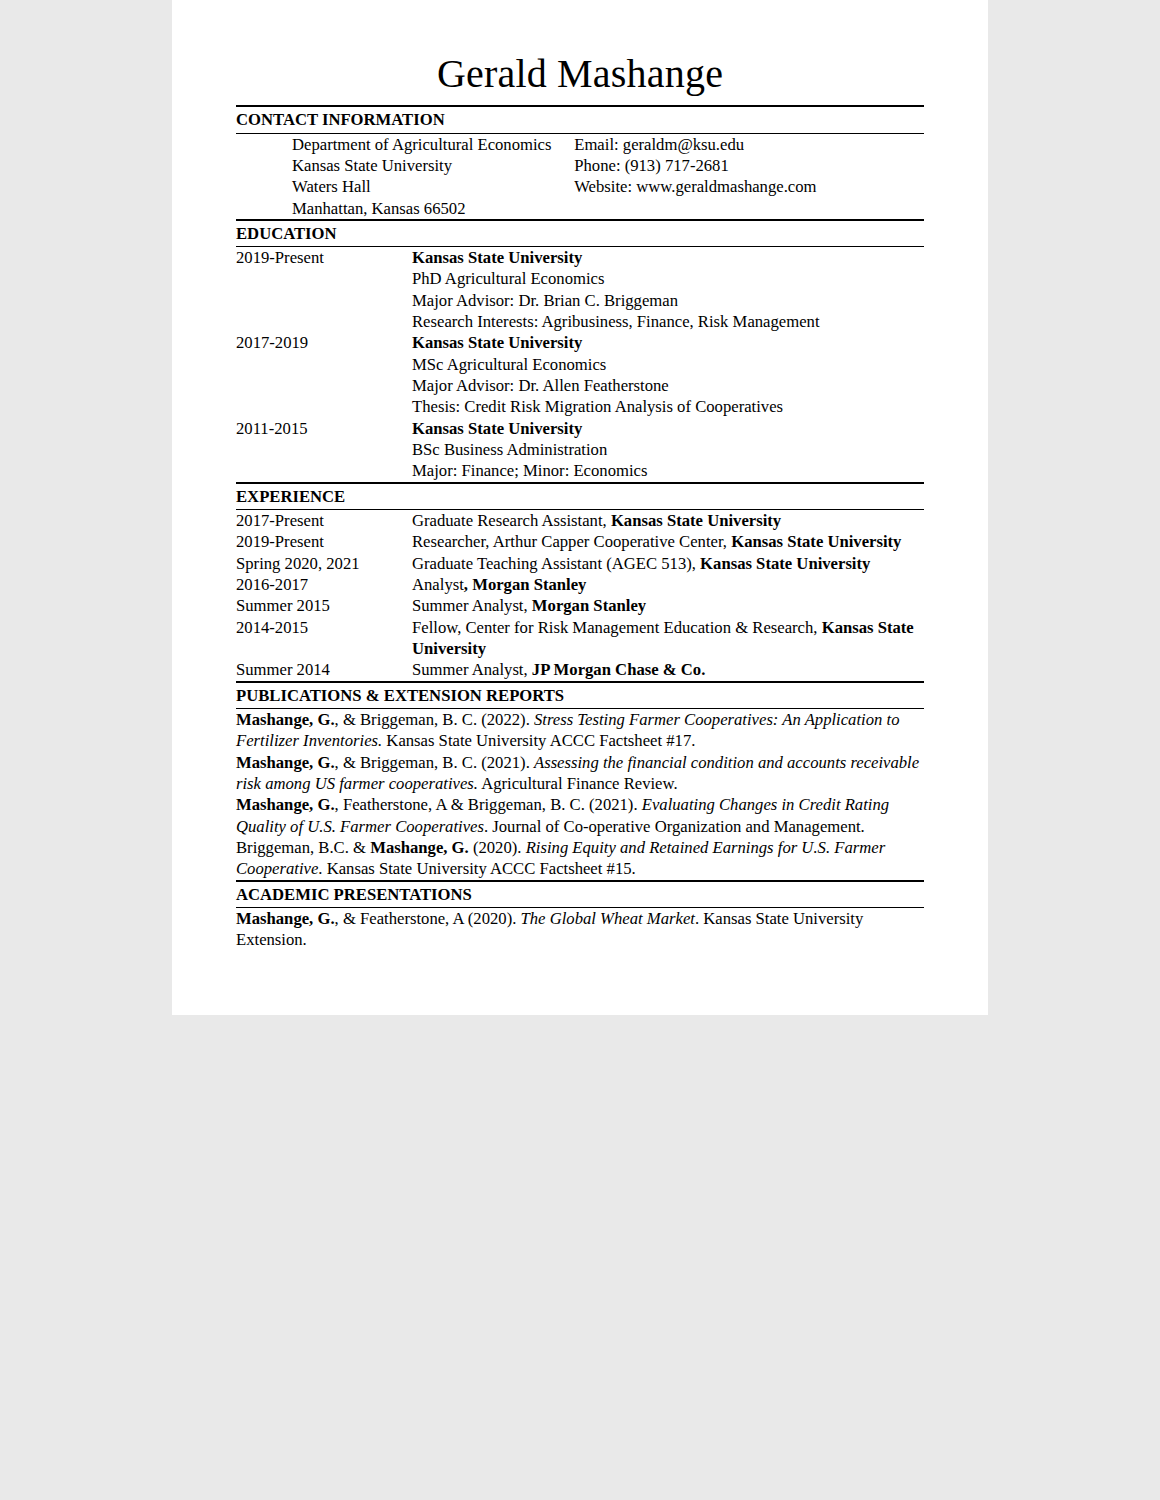Gerald Mashange
Contact Information
| Department of Agricultural Economics Kansas State University Waters Hall Manhattan, Kansas 66502 | Email: geraldm@ksu.edu Phone: (913) 717-2681 Website: www.geraldmashange.com |
Education
| 2019-Present | Kansas State University PhD Agricultural Economics Major Advisor: Dr. Brian C. Briggeman Research Interests: Agribusiness, Finance, Risk Management |
| 2017-2019 | Kansas State University MSc Agricultural Economics Major Advisor: Dr. Allen Featherstone Thesis: Credit Risk Migration Analysis of Cooperatives |
| 2011-2015 | Kansas State University BSc Business Administration Major: Finance; Minor: Economics |
Experience
| 2017-Present | Graduate Research Assistant, Kansas State University |
| 2019-Present | Researcher, Arthur Capper Cooperative Center, Kansas State University |
| Spring 2020, 2021 | Graduate Teaching Assistant (AGEC 513), Kansas State University |
| 2016-2017 | Analyst , Morgan Stanley |
| Summer 2015 | Summer Analyst, Morgan Stanley |
| 2014-2015 | Fellow, Center for Risk Management Education & Research, Kansas State University |
| Summer 2014 | Summer Analyst, JP Morgan Chase & Co. |
Publications & Extension Reports
Mashange, G., & Briggeman, B. C. (2022). Stress Testing Farmer Cooperatives: An Application to Fertilizer Inventories. Kansas State University ACCC Factsheet #17.
Mashange, G., & Briggeman, B. C. (2021). Assessing the financial condition and accounts receivable risk among US farmer cooperatives. Agricultural Finance Review.
Mashange, G., Featherstone, A & Briggeman, B. C. (2021). Evaluating Changes in Credit Rating Quality of U.S. Farmer Cooperatives. Journal of Co-operative Organization and Management.
Briggeman, B.C. & Mashange, G. (2020). Rising Equity and Retained Earnings for U.S. Farmer Cooperative. Kansas State University ACCC Factsheet #15.
Academic Presentations
Mashange, G., & Featherstone, A (2020). The Global Wheat Market. Kansas State University Extension.